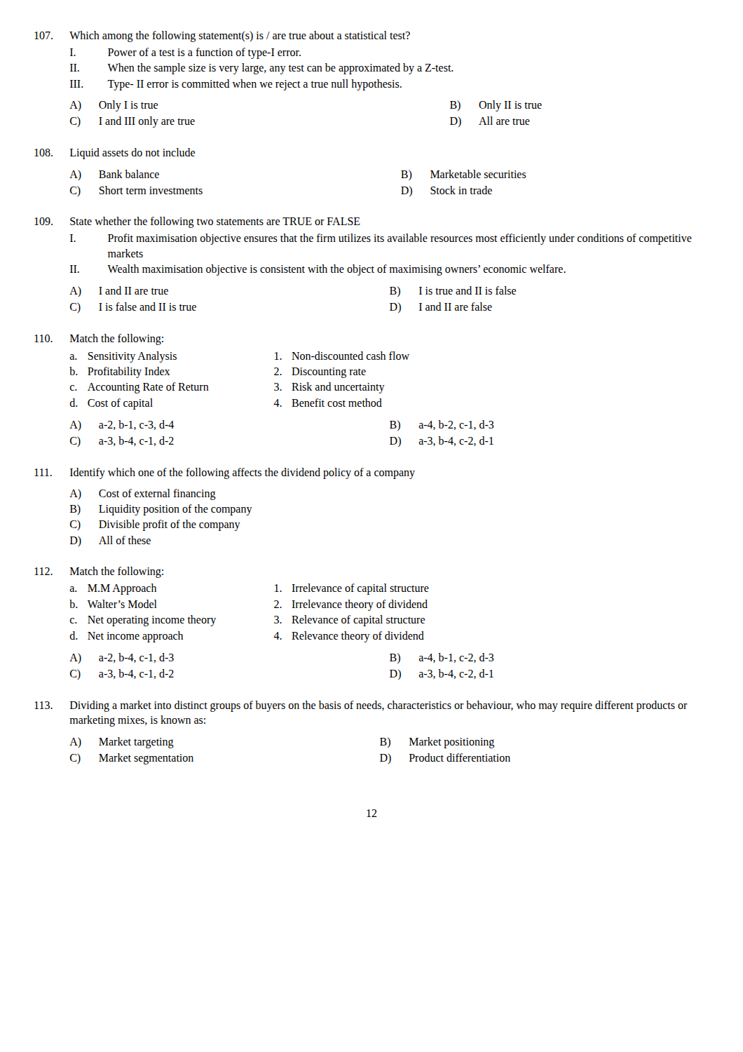107.
Which among the following statement(s) is / are true about a statistical test?
I. Power of a test is a function of type-I error.
II. When the sample size is very large, any test can be approximated by a Z-test.
III. Type- II error is committed when we reject a true null hypothesis.
| A) | Only I is true | B) | Only II is true |
| C) | I and III only are true | D) | All are true |
108.
Liquid assets do not include
| A) | Bank balance | B) | Marketable securities |
| C) | Short term investments | D) | Stock in trade |
109.
State whether the following two statements are TRUE or FALSE
I. Profit maximisation objective ensures that the firm utilizes its available resources most efficiently under conditions of competitive markets
II. Wealth maximisation objective is consistent with the object of maximising owners’ economic welfare.
| A) | I and II are true | B) | I is true and II is false |
| C) | I is false and II is true | D) | I and II are false |
110.
Match the following:
a. Sensitivity Analysis
b. Profitability Index
c. Accounting Rate of Return
d. Cost of capital
1. Non-discounted cash flow
2. Discounting rate
3. Risk and uncertainty
4. Benefit cost method
| A) | a-2, b-1, c-3, d-4 | B) | a-4, b-2, c-1, d-3 |
| C) | a-3, b-4, c-1, d-2 | D) | a-3, b-4, c-2, d-1 |
111.
Identify which one of the following affects the dividend policy of a company
A) Cost of external financing
B) Liquidity position of the company
C) Divisible profit of the company
D) All of these
112.
Match the following:
a. M.M Approach
b. Walter’s Model
c. Net operating income theory
d. Net income approach
1. Irrelevance of capital structure
2. Irrelevance theory of dividend
3. Relevance of capital structure
4. Relevance theory of dividend
| A) | a-2, b-4, c-1, d-3 | B) | a-4, b-1, c-2, d-3 |
| C) | a-3, b-4, c-1, d-2 | D) | a-3, b-4, c-2, d-1 |
113.
Dividing a market into distinct groups of buyers on the basis of needs, characteristics or behaviour, who may require different products or marketing mixes, is known as:
| A) | Market targeting | B) | Market positioning |
| C) | Market segmentation | D) | Product differentiation |
12